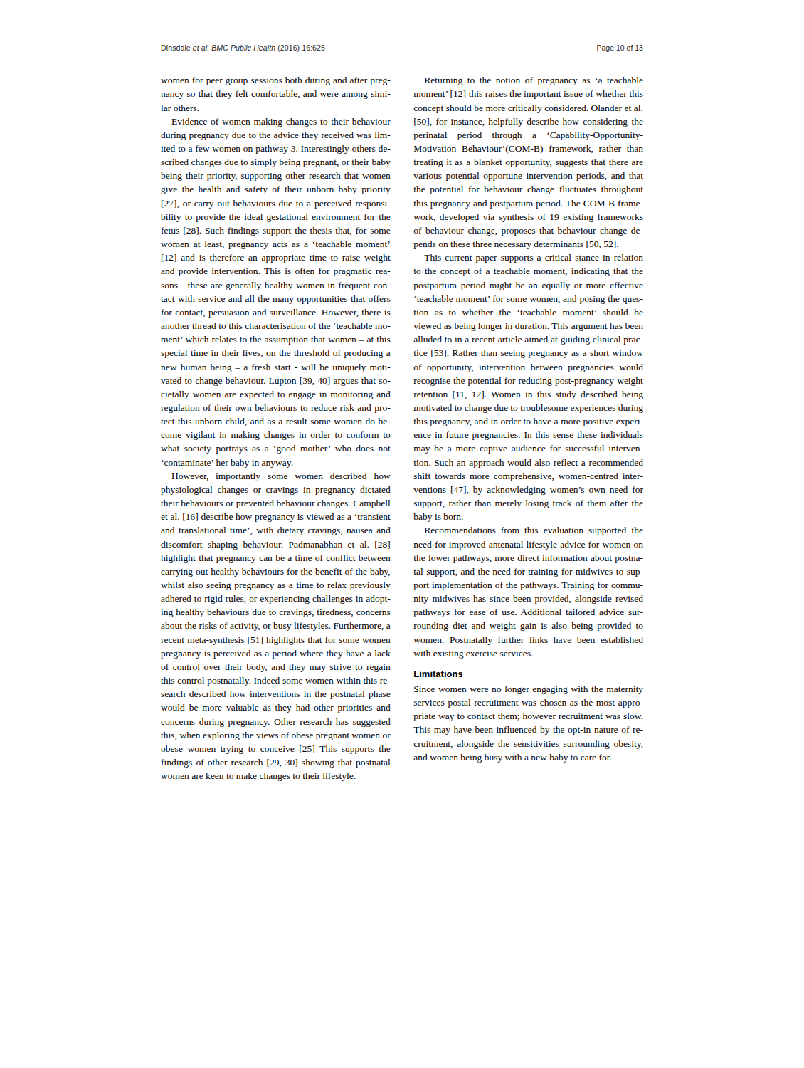Dinsdale et al. BMC Public Health (2016) 16:625
Page 10 of 13
women for peer group sessions both during and after pregnancy so that they felt comfortable, and were among similar others.
Evidence of women making changes to their behaviour during pregnancy due to the advice they received was limited to a few women on pathway 3. Interestingly others described changes due to simply being pregnant, or their baby being their priority, supporting other research that women give the health and safety of their unborn baby priority [27], or carry out behaviours due to a perceived responsibility to provide the ideal gestational environment for the fetus [28]. Such findings support the thesis that, for some women at least, pregnancy acts as a ‘teachable moment’ [12] and is therefore an appropriate time to raise weight and provide intervention. This is often for pragmatic reasons - these are generally healthy women in frequent contact with service and all the many opportunities that offers for contact, persuasion and surveillance. However, there is another thread to this characterisation of the ‘teachable moment’ which relates to the assumption that women – at this special time in their lives, on the threshold of producing a new human being – a fresh start - will be uniquely motivated to change behaviour. Lupton [39, 40] argues that societally women are expected to engage in monitoring and regulation of their own behaviours to reduce risk and protect this unborn child, and as a result some women do become vigilant in making changes in order to conform to what society portrays as a ‘good mother’ who does not ‘contaminate’ her baby in anyway.
However, importantly some women described how physiological changes or cravings in pregnancy dictated their behaviours or prevented behaviour changes. Campbell et al. [16] describe how pregnancy is viewed as a ‘transient and translational time’, with dietary cravings, nausea and discomfort shaping behaviour. Padmanabhan et al. [28] highlight that pregnancy can be a time of conflict between carrying out healthy behaviours for the benefit of the baby, whilst also seeing pregnancy as a time to relax previously adhered to rigid rules, or experiencing challenges in adopting healthy behaviours due to cravings, tiredness, concerns about the risks of activity, or busy lifestyles. Furthermore, a recent meta-synthesis [51] highlights that for some women pregnancy is perceived as a period where they have a lack of control over their body, and they may strive to regain this control postnatally. Indeed some women within this research described how interventions in the postnatal phase would be more valuable as they had other priorities and concerns during pregnancy. Other research has suggested this, when exploring the views of obese pregnant women or obese women trying to conceive [25] This supports the findings of other research [29, 30] showing that postnatal women are keen to make changes to their lifestyle.
Returning to the notion of pregnancy as ‘a teachable moment’ [12] this raises the important issue of whether this concept should be more critically considered. Olander et al. [50], for instance, helpfully describe how considering the perinatal period through a ‘Capability-Opportunity-Motivation Behaviour’(COM-B) framework, rather than treating it as a blanket opportunity, suggests that there are various potential opportune intervention periods, and that the potential for behaviour change fluctuates throughout this pregnancy and postpartum period. The COM-B framework, developed via synthesis of 19 existing frameworks of behaviour change, proposes that behaviour change depends on these three necessary determinants [50, 52].
This current paper supports a critical stance in relation to the concept of a teachable moment, indicating that the postpartum period might be an equally or more effective ‘teachable moment’ for some women, and posing the question as to whether the ‘teachable moment’ should be viewed as being longer in duration. This argument has been alluded to in a recent article aimed at guiding clinical practice [53]. Rather than seeing pregnancy as a short window of opportunity, intervention between pregnancies would recognise the potential for reducing post-pregnancy weight retention [11, 12]. Women in this study described being motivated to change due to troublesome experiences during this pregnancy, and in order to have a more positive experience in future pregnancies. In this sense these individuals may be a more captive audience for successful intervention. Such an approach would also reflect a recommended shift towards more comprehensive, women-centred interventions [47], by acknowledging women’s own need for support, rather than merely losing track of them after the baby is born.
Recommendations from this evaluation supported the need for improved antenatal lifestyle advice for women on the lower pathways, more direct information about postnatal support, and the need for training for midwives to support implementation of the pathways. Training for community midwives has since been provided, alongside revised pathways for ease of use. Additional tailored advice surrounding diet and weight gain is also being provided to women. Postnatally further links have been established with existing exercise services.
Limitations
Since women were no longer engaging with the maternity services postal recruitment was chosen as the most appropriate way to contact them; however recruitment was slow. This may have been influenced by the opt-in nature of recruitment, alongside the sensitivities surrounding obesity, and women being busy with a new baby to care for.